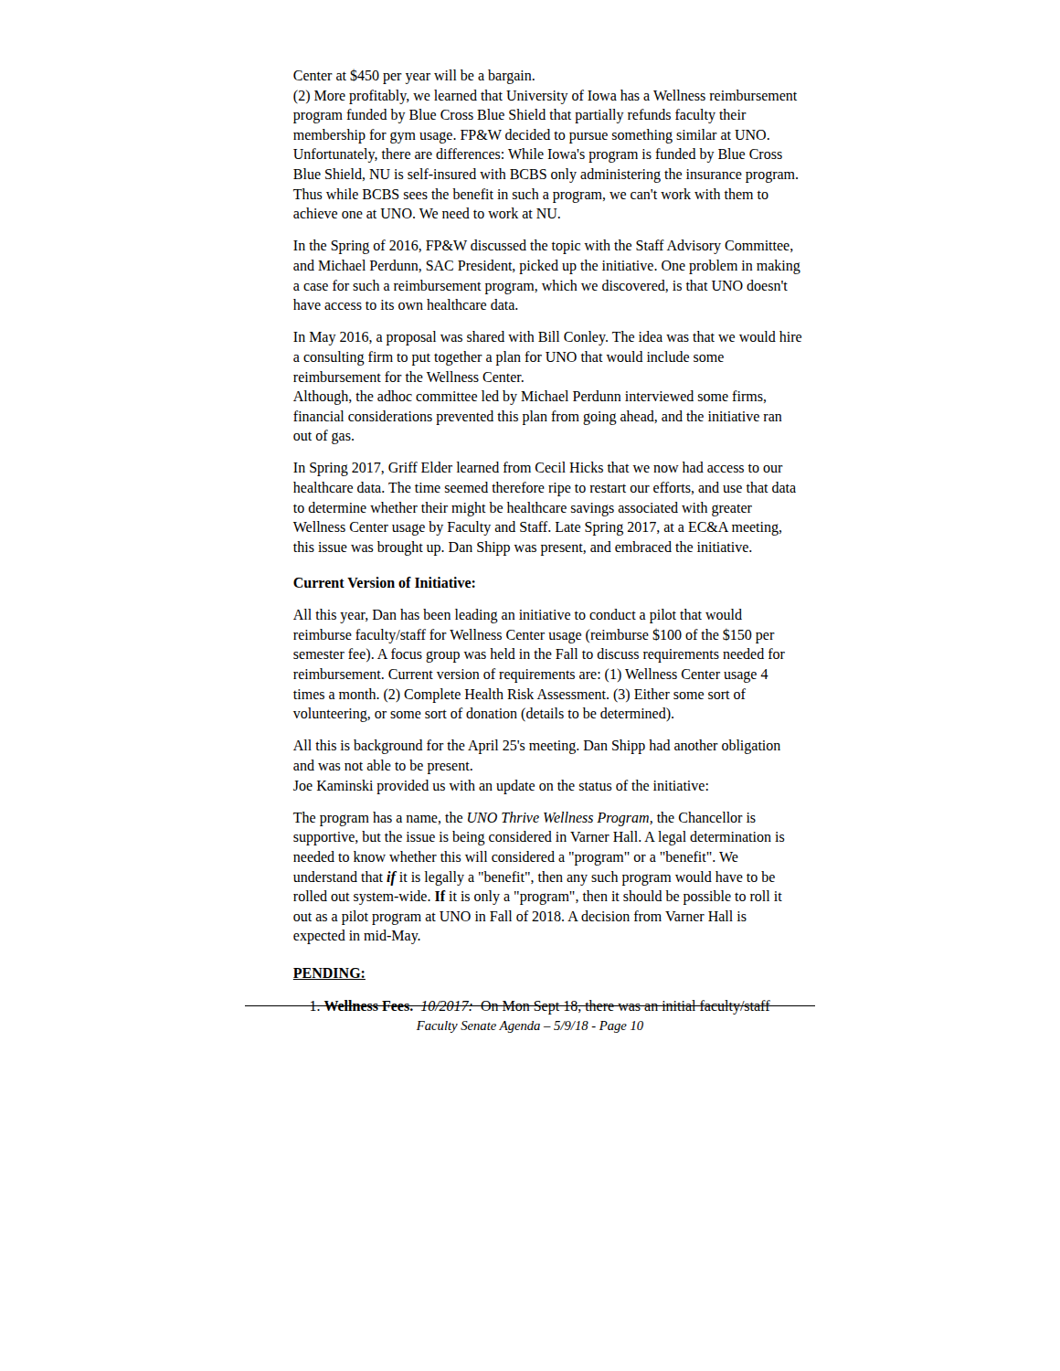Center at $450 per year will be a bargain.
(2) More profitably, we learned that University of Iowa has a Wellness reimbursement program funded by Blue Cross Blue Shield that partially refunds faculty their membership for gym usage. FP&W decided to pursue something similar at UNO. Unfortunately, there are differences: While Iowa's program is funded by Blue Cross Blue Shield, NU is self-insured with BCBS only administering the insurance program. Thus while BCBS sees the benefit in such a program, we can't work with them to achieve one at UNO. We need to work at NU.
In the Spring of 2016, FP&W discussed the topic with the Staff Advisory Committee, and Michael Perdunn, SAC President, picked up the initiative. One problem in making a case for such a reimbursement program, which we discovered, is that UNO doesn't have access to its own healthcare data.
In May 2016, a proposal was shared with Bill Conley. The idea was that we would hire a consulting firm to put together a plan for UNO that would include some reimbursement for the Wellness Center.
Although, the adhoc committee led by Michael Perdunn interviewed some firms, financial considerations prevented this plan from going ahead, and the initiative ran out of gas.
In Spring 2017, Griff Elder learned from Cecil Hicks that we now had access to our healthcare data. The time seemed therefore ripe to restart our efforts, and use that data to determine whether their might be healthcare savings associated with greater Wellness Center usage by Faculty and Staff. Late Spring 2017, at a EC&A meeting, this issue was brought up. Dan Shipp was present, and embraced the initiative.
Current Version of Initiative:
All this year, Dan has been leading an initiative to conduct a pilot that would reimburse faculty/staff for Wellness Center usage (reimburse $100 of the $150 per semester fee). A focus group was held in the Fall to discuss requirements needed for reimbursement. Current version of requirements are: (1) Wellness Center usage 4 times a month. (2) Complete Health Risk Assessment. (3) Either some sort of volunteering, or some sort of donation (details to be determined).
All this is background for the April 25's meeting. Dan Shipp had another obligation and was not able to be present.
Joe Kaminski provided us with an update on the status of the initiative:
The program has a name, the UNO Thrive Wellness Program, the Chancellor is supportive, but the issue is being considered in Varner Hall. A legal determination is needed to know whether this will considered a "program" or a "benefit". We understand that if it is legally a "benefit", then any such program would have to be rolled out system-wide. If it is only a "program", then it should be possible to roll it out as a pilot program at UNO in Fall of 2018. A decision from Varner Hall is expected in mid-May.
PENDING:
Wellness Fees. 10/2017: On Mon Sept 18, there was an initial faculty/staff
Faculty Senate Agenda – 5/9/18 - Page 10